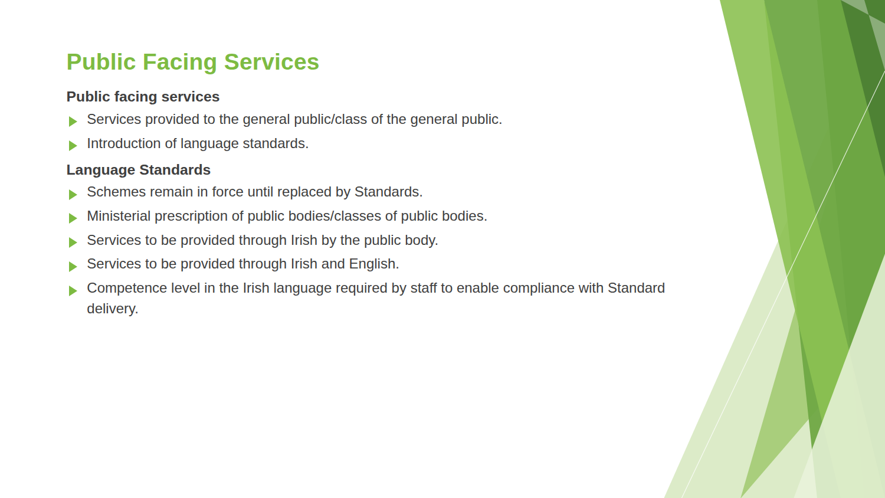Public Facing Services
Public facing services
Services provided to the general public/class of the general public.
Introduction of language standards.
Language Standards
Schemes remain in force until replaced by Standards.
Ministerial prescription of public bodies/classes of public bodies.
Services to be provided through Irish by the public body.
Services to be provided through Irish and English.
Competence level in the Irish language required by staff to enable compliance with Standard delivery.